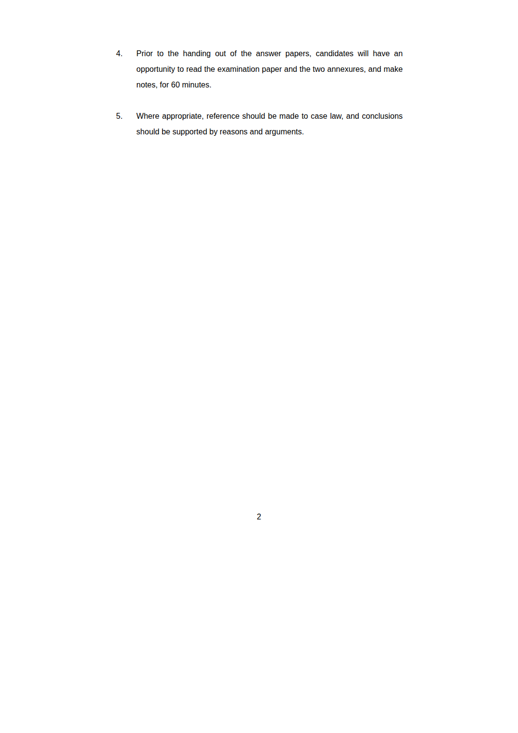4. Prior to the handing out of the answer papers, candidates will have an opportunity to read the examination paper and the two annexures, and make notes, for 60 minutes.
5. Where appropriate, reference should be made to case law, and conclusions should be supported by reasons and arguments.
2